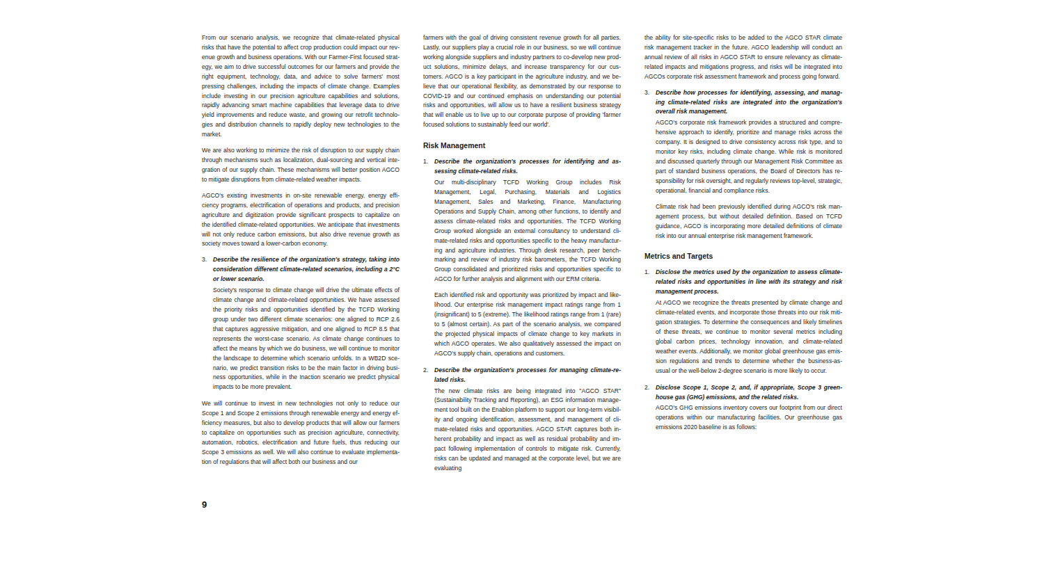From our scenario analysis, we recognize that climate-related physical risks that have the potential to affect crop production could impact our revenue growth and business operations. With our Farmer-First focused strategy, we aim to drive successful outcomes for our farmers and provide the right equipment, technology, data, and advice to solve farmers' most pressing challenges, including the impacts of climate change. Examples include investing in our precision agriculture capabilities and solutions, rapidly advancing smart machine capabilities that leverage data to drive yield improvements and reduce waste, and growing our retrofit technologies and distribution channels to rapidly deploy new technologies to the market.
We are also working to minimize the risk of disruption to our supply chain through mechanisms such as localization, dual-sourcing and vertical integration of our supply chain. These mechanisms will better position AGCO to mitigate disruptions from climate-related weather impacts.
AGCO's existing investments in on-site renewable energy, energy efficiency programs, electrification of operations and products, and precision agriculture and digitization provide significant prospects to capitalize on the identified climate-related opportunities. We anticipate that investments will not only reduce carbon emissions, but also drive revenue growth as society moves toward a lower-carbon economy.
Describe the resilience of the organization's strategy, taking into consideration different climate-related scenarios, including a 2°C or lower scenario. Society's response to climate change will drive the ultimate effects of climate change and climate-related opportunities. We have assessed the priority risks and opportunities identified by the TCFD Working group under two different climate scenarios: one aligned to RCP 2.6 that captures aggressive mitigation, and one aligned to RCP 8.5 that represents the worst-case scenario. As climate change continues to affect the means by which we do business, we will continue to monitor the landscape to determine which scenario unfolds. In a WB2D scenario, we predict transition risks to be the main factor in driving business opportunities, while in the Inaction scenario we predict physical impacts to be more prevalent.
We will continue to invest in new technologies not only to reduce our Scope 1 and Scope 2 emissions through renewable energy and energy efficiency measures, but also to develop products that will allow our farmers to capitalize on opportunities such as precision agriculture, connectivity, automation, robotics, electrification and future fuels, thus reducing our Scope 3 emissions as well. We will also continue to evaluate implementation of regulations that will affect both our business and our
farmers with the goal of driving consistent revenue growth for all parties. Lastly, our suppliers play a crucial role in our business, so we will continue working alongside suppliers and industry partners to co-develop new product solutions, minimize delays, and increase transparency for our customers. AGCO is a key participant in the agriculture industry, and we believe that our operational flexibility, as demonstrated by our response to COVID-19 and our continued emphasis on understanding our potential risks and opportunities, will allow us to have a resilient business strategy that will enable us to live up to our corporate purpose of providing 'farmer focused solutions to sustainably feed our world'.
Risk Management
Describe the organization's processes for identifying and assessing climate-related risks. Our multi-disciplinary TCFD Working Group includes Risk Management, Legal, Purchasing, Materials and Logistics Management, Sales and Marketing, Finance, Manufacturing Operations and Supply Chain, among other functions, to identify and assess climate-related risks and opportunities. The TCFD Working Group worked alongside an external consultancy to understand climate-related risks and opportunities specific to the heavy manufacturing and agriculture industries. Through desk research, peer benchmarking and review of industry risk barometers, the TCFD Working Group consolidated and prioritized risks and opportunities specific to AGCO for further analysis and alignment with our ERM criteria.
Each identified risk and opportunity was prioritized by impact and likelihood. Our enterprise risk management impact ratings range from 1 (insignificant) to 5 (extreme). The likelihood ratings range from 1 (rare) to 5 (almost certain). As part of the scenario analysis, we compared the projected physical impacts of climate change to key markets in which AGCO operates. We also qualitatively assessed the impact on AGCO's supply chain, operations and customers.
Describe the organization's processes for managing climate-related risks. The new climate risks are being integrated into "AGCO STAR" (Sustainability Tracking and Reporting), an ESG information management tool built on the Enablon platform to support our long-term visibility and ongoing identification, assessment, and management of climate-related risks and opportunities. AGCO STAR captures both inherent probability and impact as well as residual probability and impact following implementation of controls to mitigate risk. Currently, risks can be updated and managed at the corporate level, but we are evaluating
the ability for site-specific risks to be added to the AGCO STAR climate risk management tracker in the future. AGCO leadership will conduct an annual review of all risks in AGCO STAR to ensure relevancy as climate-related impacts and mitigations progress, and risks will be integrated into AGCOs corporate risk assessment framework and process going forward.
Describe how processes for identifying, assessing, and managing climate-related risks are integrated into the organization's overall risk management. AGCO's corporate risk framework provides a structured and comprehensive approach to identify, prioritize and manage risks across the company. It is designed to drive consistency across risk type, and to monitor key risks, including climate change. While risk is monitored and discussed quarterly through our Management Risk Committee as part of standard business operations, the Board of Directors has responsibility for risk oversight, and regularly reviews top-level, strategic, operational, financial and compliance risks.
Climate risk had been previously identified during AGCO's risk management process, but without detailed definition. Based on TCFD guidance, AGCO is incorporating more detailed definitions of climate risk into our annual enterprise risk management framework.
Metrics and Targets
Disclose the metrics used by the organization to assess climate-related risks and opportunities in line with its strategy and risk management process. At AGCO we recognize the threats presented by climate change and climate-related events, and incorporate those threats into our risk mitigation strategies. To determine the consequences and likely timelines of these threats, we continue to monitor several metrics including global carbon prices, technology innovation, and climate-related weather events. Additionally, we monitor global greenhouse gas emission regulations and trends to determine whether the business-as-usual or the well-below 2-degree scenario is more likely to occur.
Disclose Scope 1, Scope 2, and, if appropriate, Scope 3 greenhouse gas (GHG) emissions, and the related risks. AGCO's GHG emissions inventory covers our footprint from our direct operations within our manufacturing facilities. Our greenhouse gas emissions 2020 baseline is as follows:
9